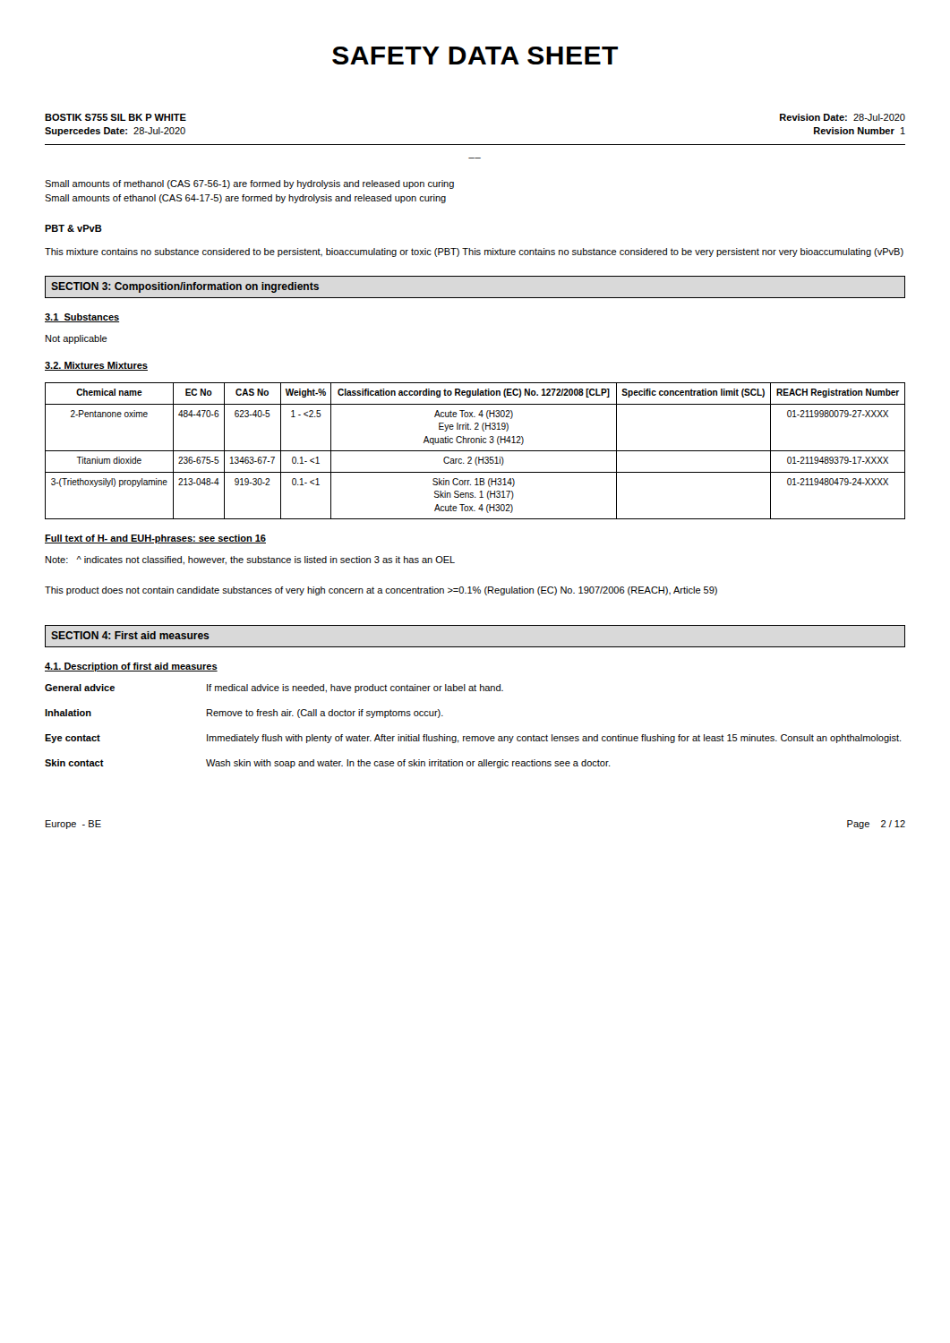SAFETY DATA SHEET
BOSTIK S755 SIL BK P WHITE
Supercedes Date: 28-Jul-2020
Revision Date: 28-Jul-2020
Revision Number 1
__
Small amounts of methanol (CAS 67-56-1) are formed by hydrolysis and released upon curing
Small amounts of ethanol (CAS 64-17-5) are formed by hydrolysis and released upon curing
PBT & vPvB
This mixture contains no substance considered to be persistent, bioaccumulating or toxic (PBT) This mixture contains no substance considered to be very persistent nor very bioaccumulating (vPvB)
SECTION 3: Composition/information on ingredients
3.1 Substances
Not applicable
3.2. Mixtures Mixtures
| Chemical name | EC No | CAS No | Weight-% | Classification according to Regulation (EC) No. 1272/2008 [CLP] | Specific concentration limit (SCL) | REACH Registration Number |
| --- | --- | --- | --- | --- | --- | --- |
| 2-Pentanone oxime | 484-470-6 | 623-40-5 | 1 - <2.5 | Acute Tox. 4 (H302) Eye Irrit. 2 (H319) Aquatic Chronic 3 (H412) | | 01-2119980079-27-XXXX |
| Titanium dioxide | 236-675-5 | 13463-67-7 | 0.1- <1 | Carc. 2 (H351i) | | 01-2119489379-17-XXXX |
| 3-(Triethoxysilyl) propylamine | 213-048-4 | 919-30-2 | 0.1- <1 | Skin Corr. 1B (H314) Skin Sens. 1 (H317) Acute Tox. 4 (H302) | | 01-2119480479-24-XXXX |
Full text of H- and EUH-phrases: see section 16
Note: ^ indicates not classified, however, the substance is listed in section 3 as it has an OEL
This product does not contain candidate substances of very high concern at a concentration >=0.1% (Regulation (EC) No. 1907/2006 (REACH), Article 59)
SECTION 4: First aid measures
4.1. Description of first aid measures
| General advice | If medical advice is needed, have product container or label at hand. |
| Inhalation | Remove to fresh air. (Call a doctor if symptoms occur). |
| Eye contact | Immediately flush with plenty of water. After initial flushing, remove any contact lenses and continue flushing for at least 15 minutes. Consult an ophthalmologist. |
| Skin contact | Wash skin with soap and water. In the case of skin irritation or allergic reactions see a doctor. |
Europe - BE
Page 2 / 12